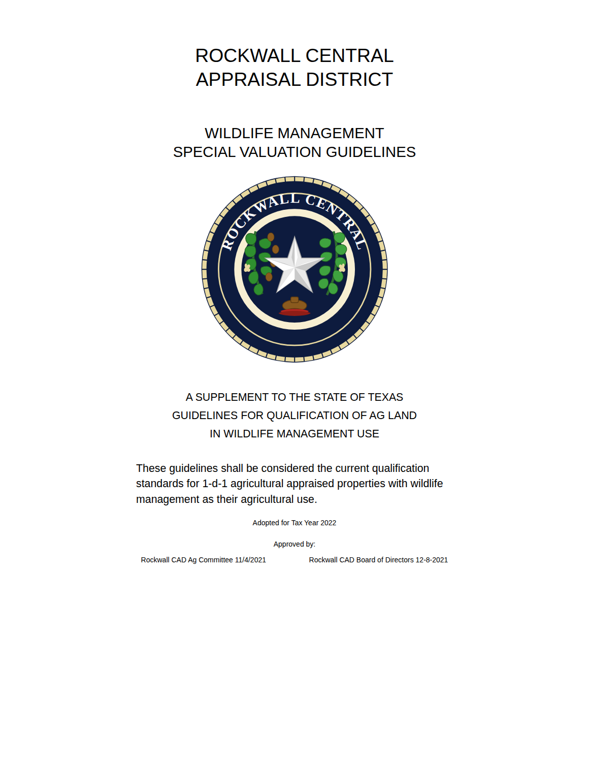ROCKWALL CENTRAL
APPRAISAL DISTRICT
WILDLIFE MANAGEMENT
SPECIAL VALUATION GUIDELINES
ROCKWALL CENTRAL APPRAISAL DISTRICT
A SUPPLEMENT TO THE STATE OF TEXAS
GUIDELINES FOR QUALIFICATION OF AG LAND
IN WILDLIFE MANAGEMENT USE
These guidelines shall be considered the current qualification standards for 1-d-1 agricultural appraised properties with wildlife management as their agricultural use.
Adopted for Tax Year 2022
Approved by:
Rockwall CAD Ag Committee 11/4/2021 Rockwall CAD Board of Directors 12-8-2021